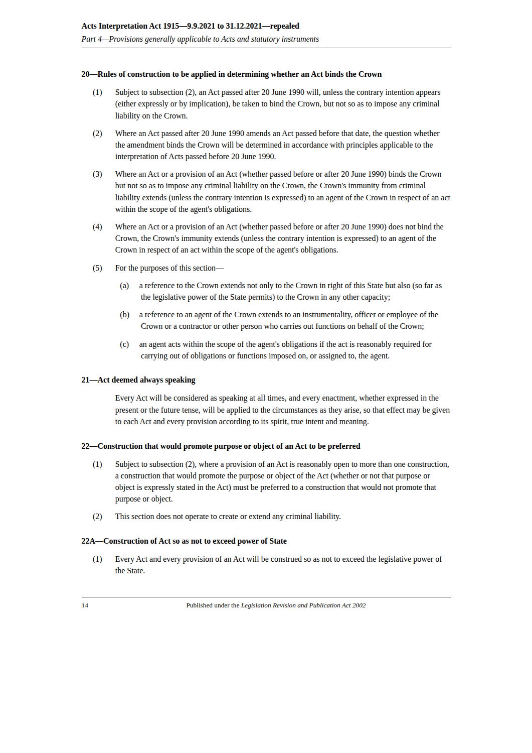Acts Interpretation Act 1915—9.9.2021 to 31.12.2021—repealed
Part 4—Provisions generally applicable to Acts and statutory instruments
20—Rules of construction to be applied in determining whether an Act binds the Crown
(1) Subject to subsection (2), an Act passed after 20 June 1990 will, unless the contrary intention appears (either expressly or by implication), be taken to bind the Crown, but not so as to impose any criminal liability on the Crown.
(2) Where an Act passed after 20 June 1990 amends an Act passed before that date, the question whether the amendment binds the Crown will be determined in accordance with principles applicable to the interpretation of Acts passed before 20 June 1990.
(3) Where an Act or a provision of an Act (whether passed before or after 20 June 1990) binds the Crown but not so as to impose any criminal liability on the Crown, the Crown's immunity from criminal liability extends (unless the contrary intention is expressed) to an agent of the Crown in respect of an act within the scope of the agent's obligations.
(4) Where an Act or a provision of an Act (whether passed before or after 20 June 1990) does not bind the Crown, the Crown's immunity extends (unless the contrary intention is expressed) to an agent of the Crown in respect of an act within the scope of the agent's obligations.
(5) For the purposes of this section—
(a) a reference to the Crown extends not only to the Crown in right of this State but also (so far as the legislative power of the State permits) to the Crown in any other capacity;
(b) a reference to an agent of the Crown extends to an instrumentality, officer or employee of the Crown or a contractor or other person who carries out functions on behalf of the Crown;
(c) an agent acts within the scope of the agent's obligations if the act is reasonably required for carrying out of obligations or functions imposed on, or assigned to, the agent.
21—Act deemed always speaking
Every Act will be considered as speaking at all times, and every enactment, whether expressed in the present or the future tense, will be applied to the circumstances as they arise, so that effect may be given to each Act and every provision according to its spirit, true intent and meaning.
22—Construction that would promote purpose or object of an Act to be preferred
(1) Subject to subsection (2), where a provision of an Act is reasonably open to more than one construction, a construction that would promote the purpose or object of the Act (whether or not that purpose or object is expressly stated in the Act) must be preferred to a construction that would not promote that purpose or object.
(2) This section does not operate to create or extend any criminal liability.
22A—Construction of Act so as not to exceed power of State
(1) Every Act and every provision of an Act will be construed so as not to exceed the legislative power of the State.
14 Published under the Legislation Revision and Publication Act 2002